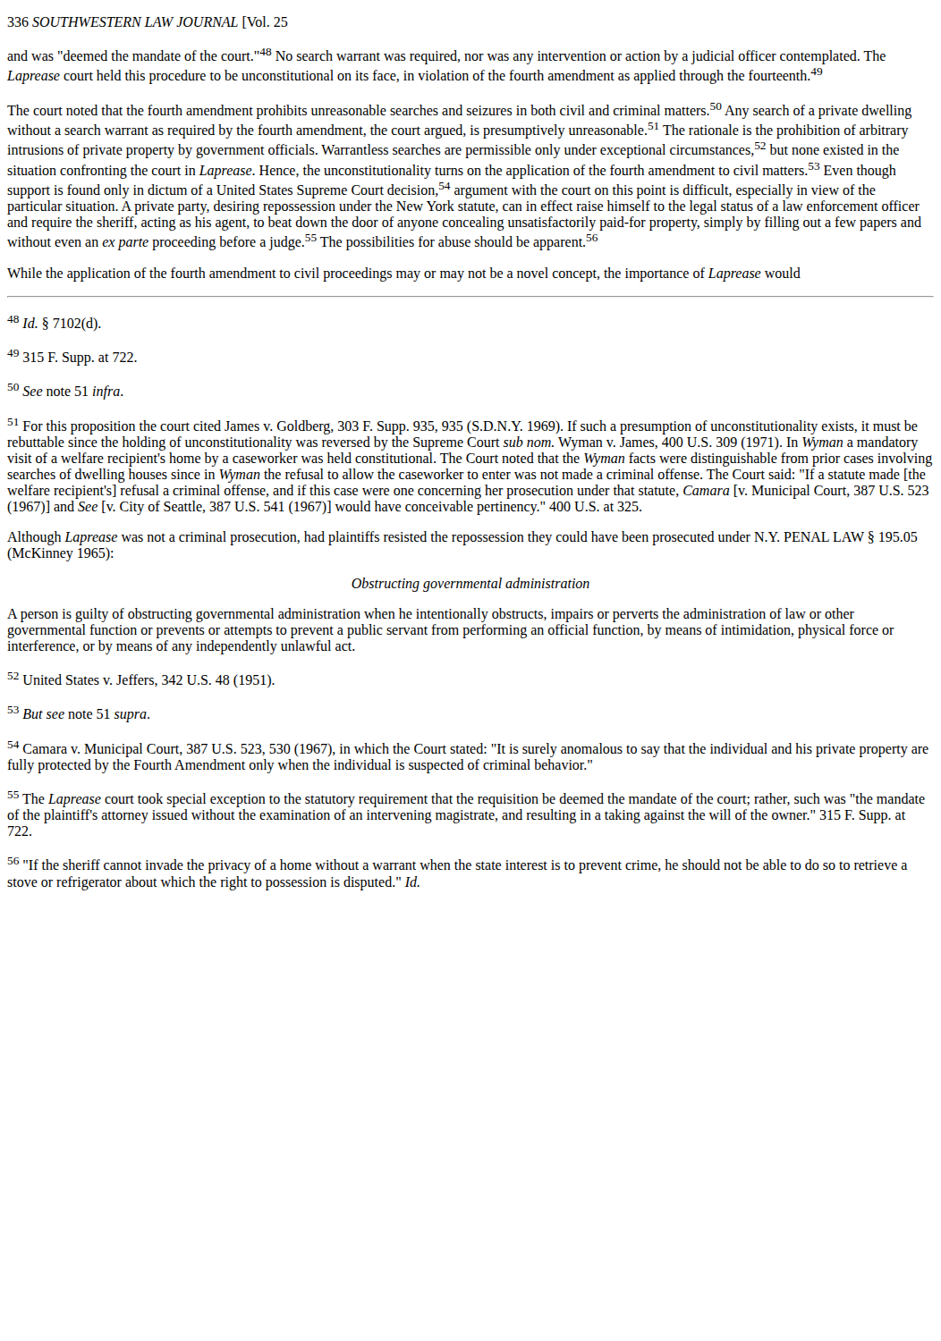336 SOUTHWESTERN LAW JOURNAL [Vol. 25
and was "deemed the mandate of the court."48 No search warrant was required, nor was any intervention or action by a judicial officer contemplated. The Laprease court held this procedure to be unconstitutional on its face, in violation of the fourth amendment as applied through the fourteenth.49
The court noted that the fourth amendment prohibits unreasonable searches and seizures in both civil and criminal matters.50 Any search of a private dwelling without a search warrant as required by the fourth amendment, the court argued, is presumptively unreasonable.51 The rationale is the prohibition of arbitrary intrusions of private property by government officials. Warrantless searches are permissible only under exceptional circumstances,52 but none existed in the situation confronting the court in Laprease. Hence, the unconstitutionality turns on the application of the fourth amendment to civil matters.53 Even though support is found only in dictum of a United States Supreme Court decision,54 argument with the court on this point is difficult, especially in view of the particular situation. A private party, desiring repossession under the New York statute, can in effect raise himself to the legal status of a law enforcement officer and require the sheriff, acting as his agent, to beat down the door of anyone concealing unsatisfactorily paid-for property, simply by filling out a few papers and without even an ex parte proceeding before a judge.55 The possibilities for abuse should be apparent.56
While the application of the fourth amendment to civil proceedings may or may not be a novel concept, the importance of Laprease would
48 Id. § 7102(d).
49 315 F. Supp. at 722.
50 See note 51 infra.
51 For this proposition the court cited James v. Goldberg, 303 F. Supp. 935, 935 (S.D.N.Y. 1969). If such a presumption of unconstitutionality exists, it must be rebuttable since the holding of unconstitutionality was reversed by the Supreme Court sub nom. Wyman v. James, 400 U.S. 309 (1971). In Wyman a mandatory visit of a welfare recipient's home by a caseworker was held constitutional. The Court noted that the Wyman facts were distinguishable from prior cases involving searches of dwelling houses since in Wyman the refusal to allow the caseworker to enter was not made a criminal offense. The Court said: "If a statute made [the welfare recipient's] refusal a criminal offense, and if this case were one concerning her prosecution under that statute, Camara [v. Municipal Court, 387 U.S. 523 (1967)] and See [v. City of Seattle, 387 U.S. 541 (1967)] would have conceivable pertinency." 400 U.S. at 325.
Although Laprease was not a criminal prosecution, had plaintiffs resisted the repossession they could have been prosecuted under N.Y. PENAL LAW § 195.05 (McKinney 1965):
Obstructing governmental administration
A person is guilty of obstructing governmental administration when he intentionally obstructs, impairs or perverts the administration of law or other governmental function or prevents or attempts to prevent a public servant from performing an official function, by means of intimidation, physical force or interference, or by means of any independently unlawful act.
52 United States v. Jeffers, 342 U.S. 48 (1951).
53 But see note 51 supra.
54 Camara v. Municipal Court, 387 U.S. 523, 530 (1967), in which the Court stated: "It is surely anomalous to say that the individual and his private property are fully protected by the Fourth Amendment only when the individual is suspected of criminal behavior."
55 The Laprease court took special exception to the statutory requirement that the requisition be deemed the mandate of the court; rather, such was "the mandate of the plaintiff's attorney issued without the examination of an intervening magistrate, and resulting in a taking against the will of the owner." 315 F. Supp. at 722.
56 "If the sheriff cannot invade the privacy of a home without a warrant when the state interest is to prevent crime, he should not be able to do so to retrieve a stove or refrigerator about which the right to possession is disputed." Id.